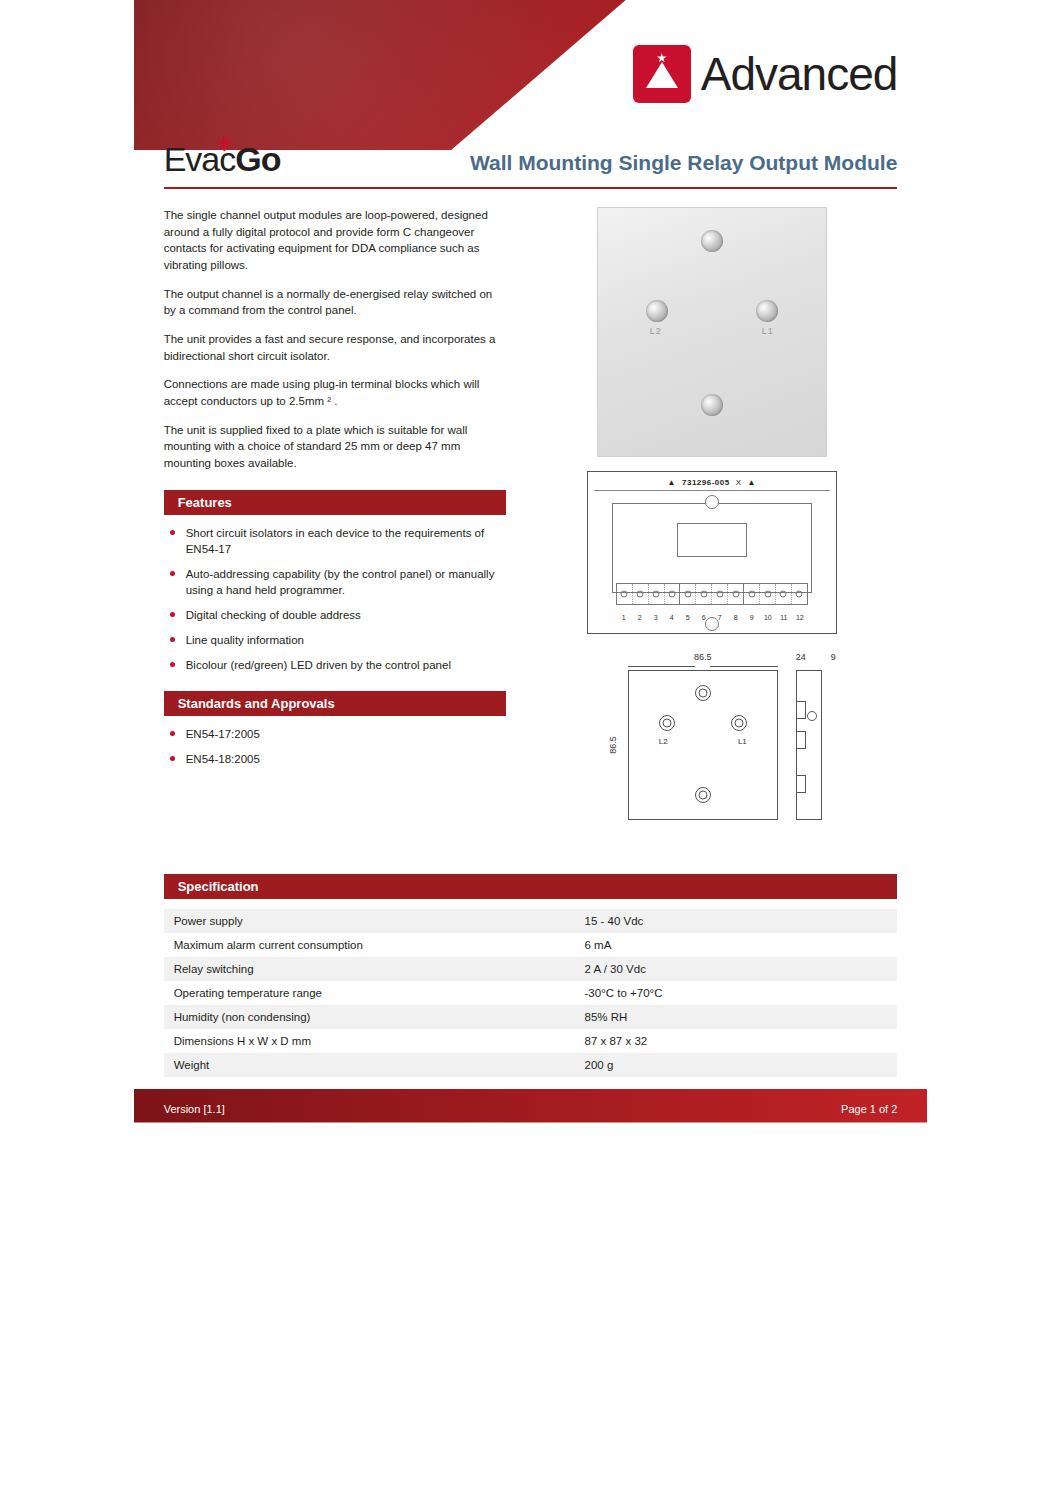Advanced
✳Evac Go
Wall Mounting Single Relay Output Module
The single channel output modules are loop-powered, designed around a fully digital protocol and provide form C changeover contacts for activating equipment for DDA compliance such as vibrating pillows.
The output channel is a normally de-energised relay switched on by a command from the control panel.
The unit provides a fast and secure response, and incorporates a bidirectional short circuit isolator.
Connections are made using plug-in terminal blocks which will accept conductors up to 2.5mm ² .
The unit is supplied fixed to a plate which is suitable for wall mounting with a choice of standard 25 mm or deep 47 mm mounting boxes available.
Features
Short circuit isolators in each device to the requirements of EN54-17
Auto-addressing capability (by the control panel) or manually using a hand held programmer.
Digital checking of double address
Line quality information
Bicolour (red/green) LED driven by the control panel
Standards and Approvals
EN54-17:2005
EN54-18:2005
L2
L1
▲ 731296-005 X ▲
123456 789101112
86.5
86.5
L2
L1
24
9
Specification
| Power supply | 15 - 40 Vdc |
| Maximum alarm current consumption | 6 mA |
| Relay switching | 2 A / 30 Vdc |
| Operating temperature range | -30°C to +70°C |
| Humidity (non condensing) | 85% RH |
| Dimensions H x W x D mm | 87 x 87 x 32 |
| Weight | 200 g |
Version [1.1] Page 1 of 2